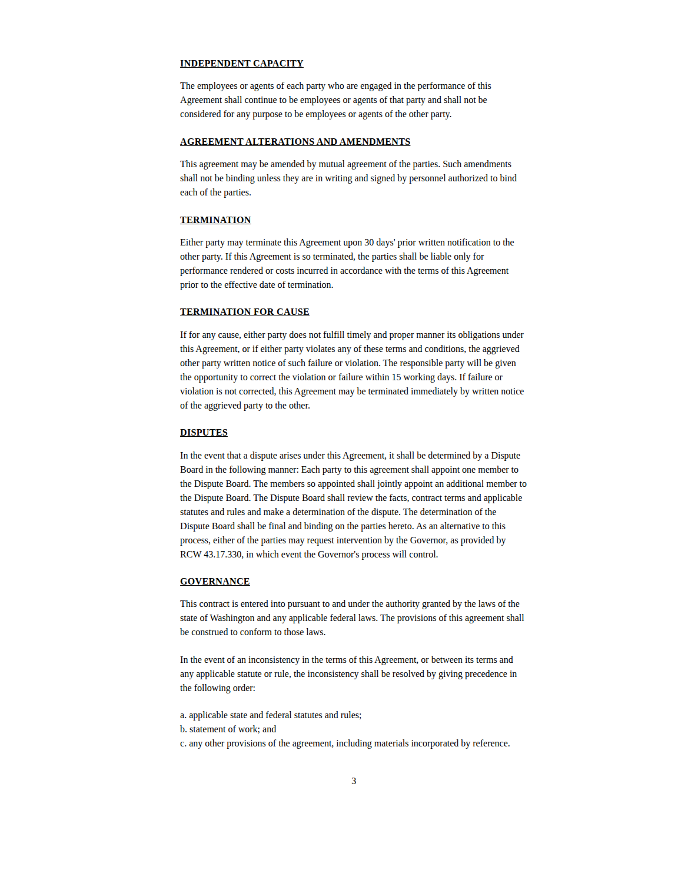Independent Capacity
The employees or agents of each party who are engaged in the performance of this Agreement shall continue to be employees or agents of that party and shall not be considered for any purpose to be employees or agents of the other party.
Agreement Alterations and Amendments
This agreement may be amended by mutual agreement of the parties. Such amendments shall not be binding unless they are in writing and signed by personnel authorized to bind each of the parties.
Termination
Either party may terminate this Agreement upon 30 days' prior written notification to the other party. If this Agreement is so terminated, the parties shall be liable only for performance rendered or costs incurred in accordance with the terms of this Agreement prior to the effective date of termination.
Termination for Cause
If for any cause, either party does not fulfill timely and proper manner its obligations under this Agreement, or if either party violates any of these terms and conditions, the aggrieved other party written notice of such failure or violation. The responsible party will be given the opportunity to correct the violation or failure within 15 working days. If failure or violation is not corrected, this Agreement may be terminated immediately by written notice of the aggrieved party to the other.
Disputes
In the event that a dispute arises under this Agreement, it shall be determined by a Dispute Board in the following manner: Each party to this agreement shall appoint one member to the Dispute Board. The members so appointed shall jointly appoint an additional member to the Dispute Board. The Dispute Board shall review the facts, contract terms and applicable statutes and rules and make a determination of the dispute. The determination of the Dispute Board shall be final and binding on the parties hereto. As an alternative to this process, either of the parties may request intervention by the Governor, as provided by RCW 43.17.330, in which event the Governor's process will control.
Governance
This contract is entered into pursuant to and under the authority granted by the laws of the state of Washington and any applicable federal laws. The provisions of this agreement shall be construed to conform to those laws.
In the event of an inconsistency in the terms of this Agreement, or between its terms and any applicable statute or rule, the inconsistency shall be resolved by giving precedence in the following order:
a. applicable state and federal statutes and rules;
b. statement of work; and
c. any other provisions of the agreement, including materials incorporated by reference.
3